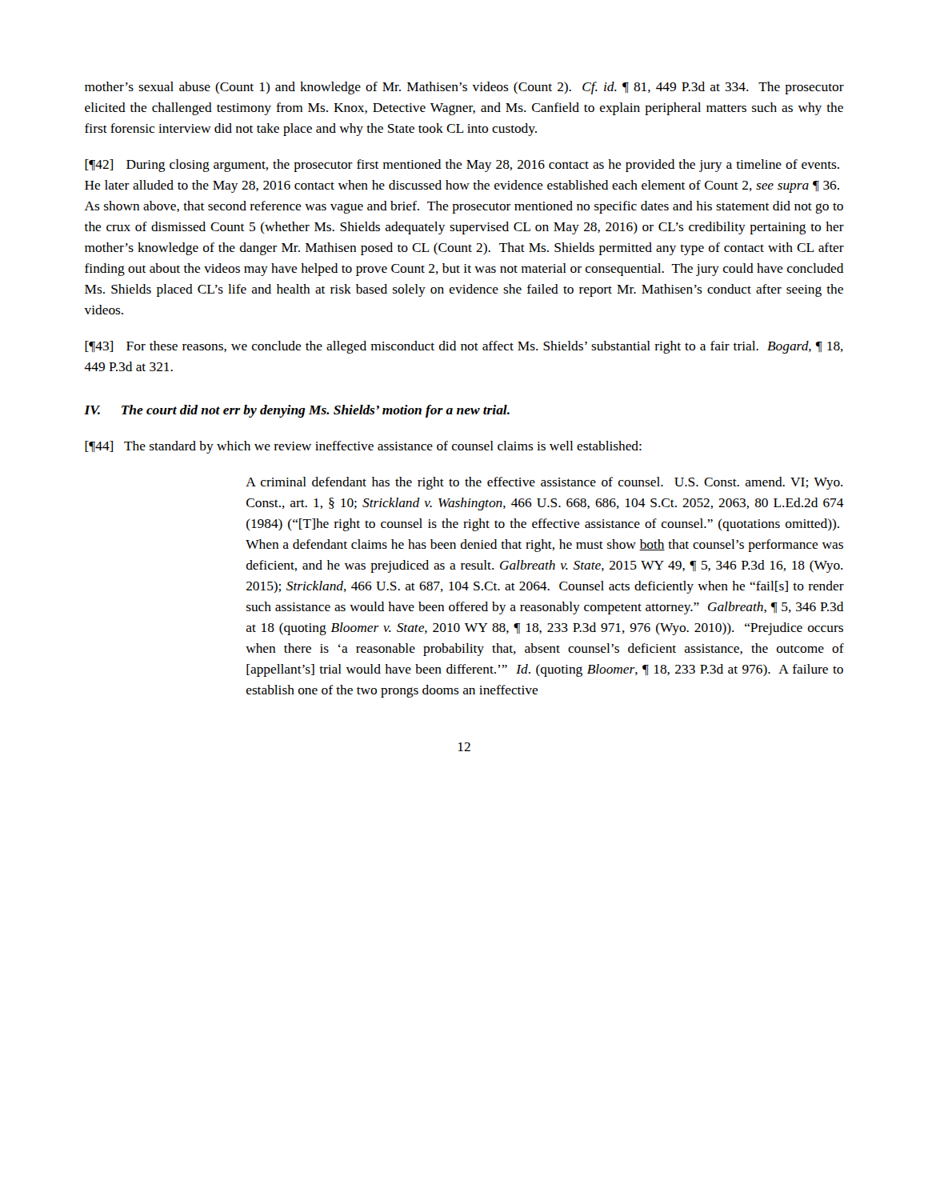mother’s sexual abuse (Count 1) and knowledge of Mr. Mathisen’s videos (Count 2). Cf. id. ¶ 81, 449 P.3d at 334. The prosecutor elicited the challenged testimony from Ms. Knox, Detective Wagner, and Ms. Canfield to explain peripheral matters such as why the first forensic interview did not take place and why the State took CL into custody.
[¶42] During closing argument, the prosecutor first mentioned the May 28, 2016 contact as he provided the jury a timeline of events. He later alluded to the May 28, 2016 contact when he discussed how the evidence established each element of Count 2, see supra ¶ 36. As shown above, that second reference was vague and brief. The prosecutor mentioned no specific dates and his statement did not go to the crux of dismissed Count 5 (whether Ms. Shields adequately supervised CL on May 28, 2016) or CL’s credibility pertaining to her mother’s knowledge of the danger Mr. Mathisen posed to CL (Count 2). That Ms. Shields permitted any type of contact with CL after finding out about the videos may have helped to prove Count 2, but it was not material or consequential. The jury could have concluded Ms. Shields placed CL’s life and health at risk based solely on evidence she failed to report Mr. Mathisen’s conduct after seeing the videos.
[¶43] For these reasons, we conclude the alleged misconduct did not affect Ms. Shields’ substantial right to a fair trial. Bogard, ¶ 18, 449 P.3d at 321.
IV. The court did not err by denying Ms. Shields’ motion for a new trial.
[¶44] The standard by which we review ineffective assistance of counsel claims is well established:
A criminal defendant has the right to the effective assistance of counsel. U.S. Const. amend. VI; Wyo. Const., art. 1, § 10; Strickland v. Washington, 466 U.S. 668, 686, 104 S.Ct. 2052, 2063, 80 L.Ed.2d 674 (1984) (“[T]he right to counsel is the right to the effective assistance of counsel.” (quotations omitted)). When a defendant claims he has been denied that right, he must show both that counsel’s performance was deficient, and he was prejudiced as a result. Galbreath v. State, 2015 WY 49, ¶ 5, 346 P.3d 16, 18 (Wyo. 2015); Strickland, 466 U.S. at 687, 104 S.Ct. at 2064. Counsel acts deficiently when he “fail[s] to render such assistance as would have been offered by a reasonably competent attorney.” Galbreath, ¶ 5, 346 P.3d at 18 (quoting Bloomer v. State, 2010 WY 88, ¶ 18, 233 P.3d 971, 976 (Wyo. 2010)). “Prejudice occurs when there is ‘a reasonable probability that, absent counsel’s deficient assistance, the outcome of [appellant’s] trial would have been different.’” Id. (quoting Bloomer, ¶ 18, 233 P.3d at 976). A failure to establish one of the two prongs dooms an ineffective
12